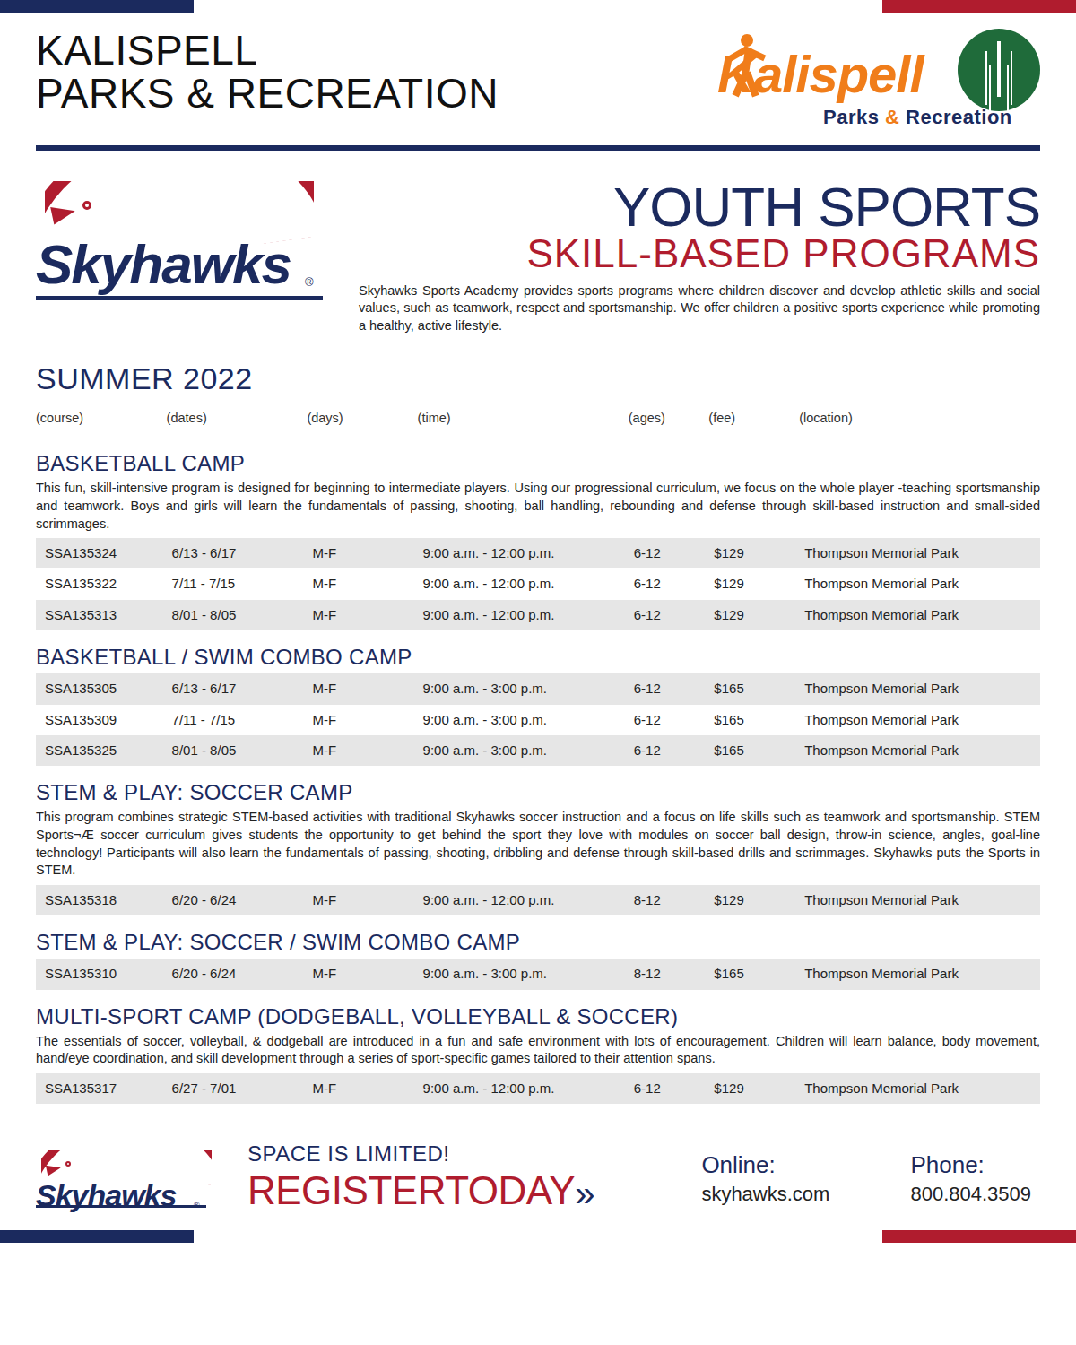Kalispell
Parks & Recreation
Kalispell
Parks & Recreation
Skyhawks
®
Youth Sports
Skill-Based Programs
Skyhawks Sports Academy provides sports programs where children discover and develop athletic skills and social values, such as teamwork, respect and sportsmanship. We offer children a positive sports experience while promoting a healthy, active lifestyle.
Summer 2022
| (course) | (dates) | (days) | (time) | (ages) | (fee) | (location) |
Basketball Camp
This fun, skill-intensive program is designed for beginning to intermediate players. Using our progressional curriculum, we focus on the whole player -teaching sportsmanship and teamwork. Boys and girls will learn the fundamentals of passing, shooting, ball handling, rebounding and defense through skill-based instruction and small-sided scrimmages.
| SSA135324 | 6/13 - 6/17 | M-F | 9:00 a.m. - 12:00 p.m. | 6-12 | $129 | Thompson Memorial Park |
| SSA135322 | 7/11 - 7/15 | M-F | 9:00 a.m. - 12:00 p.m. | 6-12 | $129 | Thompson Memorial Park |
| SSA135313 | 8/01 - 8/05 | M-F | 9:00 a.m. - 12:00 p.m. | 6-12 | $129 | Thompson Memorial Park |
Basketball / Swim Combo Camp
| SSA135305 | 6/13 - 6/17 | M-F | 9:00 a.m. - 3:00 p.m. | 6-12 | $165 | Thompson Memorial Park |
| SSA135309 | 7/11 - 7/15 | M-F | 9:00 a.m. - 3:00 p.m. | 6-12 | $165 | Thompson Memorial Park |
| SSA135325 | 8/01 - 8/05 | M-F | 9:00 a.m. - 3:00 p.m. | 6-12 | $165 | Thompson Memorial Park |
STEM & Play: Soccer Camp
This program combines strategic STEM-based activities with traditional Skyhawks soccer instruction and a focus on life skills such as teamwork and sportsmanship. STEM Sports¬Æ soccer curriculum gives students the opportunity to get behind the sport they love with modules on soccer ball design, throw-in science, angles, goal-line technology! Participants will also learn the fundamentals of passing, shooting, dribbling and defense through skill-based drills and scrimmages. Skyhawks puts the Sports in STEM.
| SSA135318 | 6/20 - 6/24 | M-F | 9:00 a.m. - 12:00 p.m. | 8-12 | $129 | Thompson Memorial Park |
STEM & Play: Soccer / Swim Combo Camp
| SSA135310 | 6/20 - 6/24 | M-F | 9:00 a.m. - 3:00 p.m. | 8-12 | $165 | Thompson Memorial Park |
Multi-Sport Camp (Dodgeball, Volleyball & Soccer)
The essentials of soccer, volleyball, & dodgeball are introduced in a fun and safe environment with lots of encouragement. Children will learn balance, body movement, hand/eye coordination, and skill development through a series of sport-specific games tailored to their attention spans.
| SSA135317 | 6/27 - 7/01 | M-F | 9:00 a.m. - 12:00 p.m. | 6-12 | $129 | Thompson Memorial Park |
Skyhawks
®
Space is Limited!
RegisterToday»
Online:
skyhawks.com
Phone:
800.804.3509